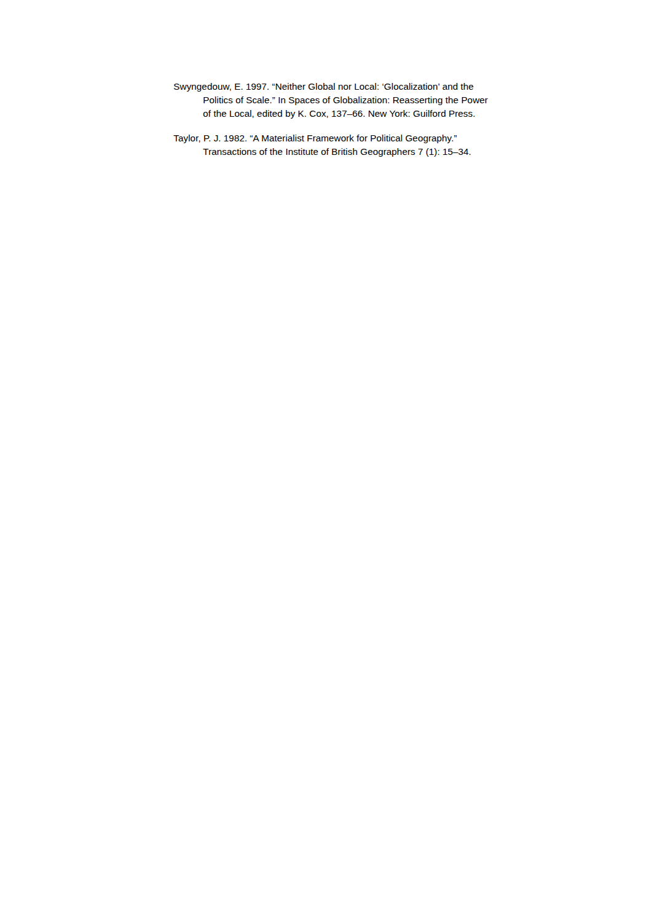Swyngedouw, E. 1997. “Neither Global nor Local: ‘Glocalization’ and the Politics of Scale.” In Spaces of Globalization: Reasserting the Power of the Local, edited by K. Cox, 137–66. New York: Guilford Press.
Taylor, P. J. 1982. “A Materialist Framework for Political Geography.” Transactions of the Institute of British Geographers 7 (1): 15–34.